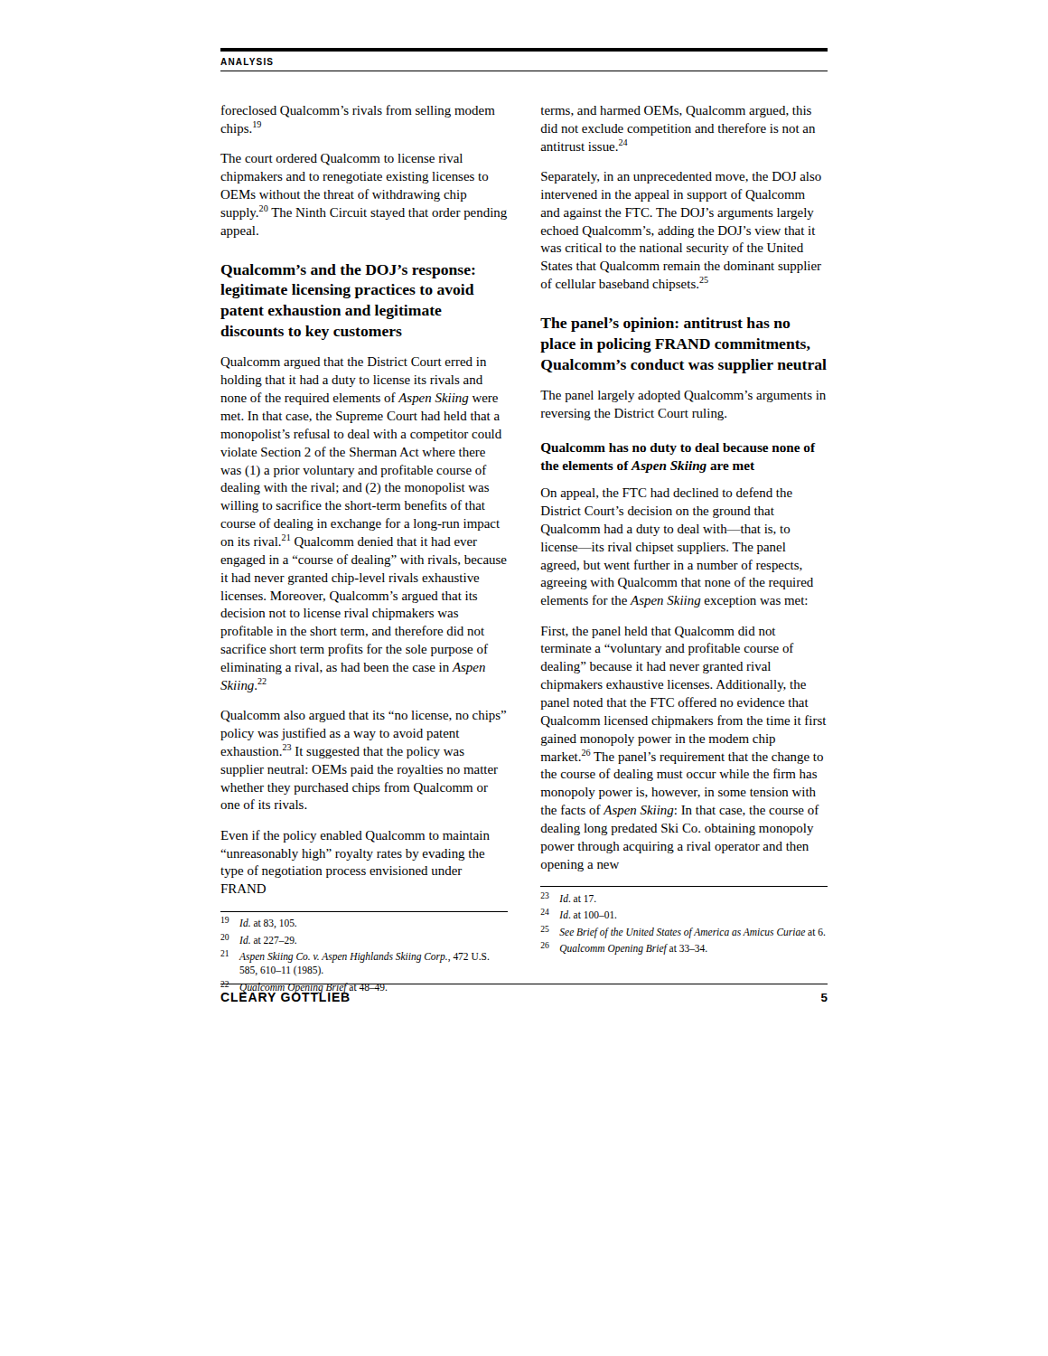ANALYSIS
foreclosed Qualcomm’s rivals from selling modem chips.19
The court ordered Qualcomm to license rival chipmakers and to renegotiate existing licenses to OEMs without the threat of withdrawing chip supply.20 The Ninth Circuit stayed that order pending appeal.
Qualcomm’s and the DOJ’s response: legitimate licensing practices to avoid patent exhaustion and legitimate discounts to key customers
Qualcomm argued that the District Court erred in holding that it had a duty to license its rivals and none of the required elements of Aspen Skiing were met. In that case, the Supreme Court had held that a monopolist’s refusal to deal with a competitor could violate Section 2 of the Sherman Act where there was (1) a prior voluntary and profitable course of dealing with the rival; and (2) the monopolist was willing to sacrifice the short-term benefits of that course of dealing in exchange for a long-run impact on its rival.21 Qualcomm denied that it had ever engaged in a “course of dealing” with rivals, because it had never granted chip-level rivals exhaustive licenses. Moreover, Qualcomm’s argued that its decision not to license rival chipmakers was profitable in the short term, and therefore did not sacrifice short term profits for the sole purpose of eliminating a rival, as had been the case in Aspen Skiing.22
Qualcomm also argued that its “no license, no chips” policy was justified as a way to avoid patent exhaustion.23 It suggested that the policy was supplier neutral: OEMs paid the royalties no matter whether they purchased chips from Qualcomm or one of its rivals.
Even if the policy enabled Qualcomm to maintain “unreasonably high” royalty rates by evading the type of negotiation process envisioned under FRAND
Id. at 83, 105.
Id. at 227–29.
Aspen Skiing Co. v. Aspen Highlands Skiing Corp., 472 U.S. 585, 610–11 (1985).
Qualcomm Opening Brief at 48–49.
terms, and harmed OEMs, Qualcomm argued, this did not exclude competition and therefore is not an antitrust issue.24
Separately, in an unprecedented move, the DOJ also intervened in the appeal in support of Qualcomm and against the FTC. The DOJ’s arguments largely echoed Qualcomm’s, adding the DOJ’s view that it was critical to the national security of the United States that Qualcomm remain the dominant supplier of cellular baseband chipsets.25
The panel’s opinion: antitrust has no place in policing FRAND commitments, Qualcomm’s conduct was supplier neutral
The panel largely adopted Qualcomm’s arguments in reversing the District Court ruling.
Qualcomm has no duty to deal because none of the elements of Aspen Skiing are met
On appeal, the FTC had declined to defend the District Court’s decision on the ground that Qualcomm had a duty to deal with—that is, to license—its rival chipset suppliers. The panel agreed, but went further in a number of respects, agreeing with Qualcomm that none of the required elements for the Aspen Skiing exception was met:
First, the panel held that Qualcomm did not terminate a “voluntary and profitable course of dealing” because it had never granted rival chipmakers exhaustive licenses. Additionally, the panel noted that the FTC offered no evidence that Qualcomm licensed chipmakers from the time it first gained monopoly power in the modem chip market.26 The panel’s requirement that the change to the course of dealing must occur while the firm has monopoly power is, however, in some tension with the facts of Aspen Skiing: In that case, the course of dealing long predated Ski Co. obtaining monopoly power through acquiring a rival operator and then opening a new
Id. at 17.
Id. at 100–01.
See Brief of the United States of America as Amicus Curiae at 6.
Qualcomm Opening Brief at 33–34.
CLEARY GOTTLIEB 5